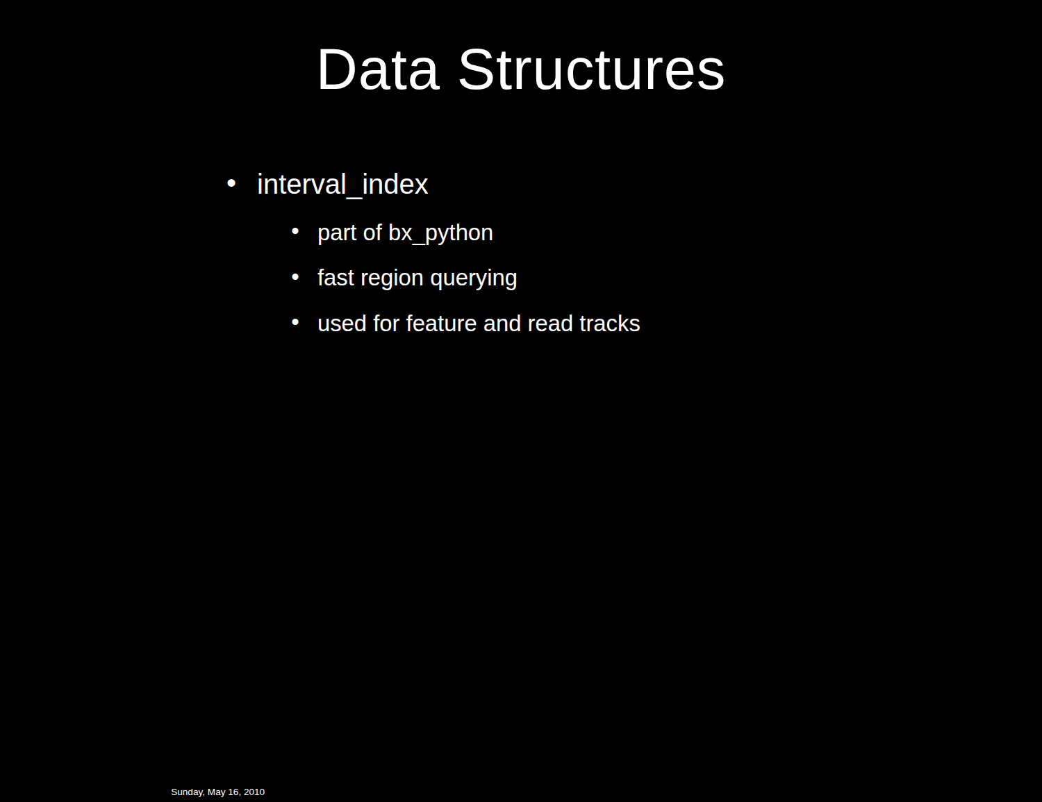Data Structures
interval_index
part of bx_python
fast region querying
used for feature and read tracks
Sunday, May 16, 2010